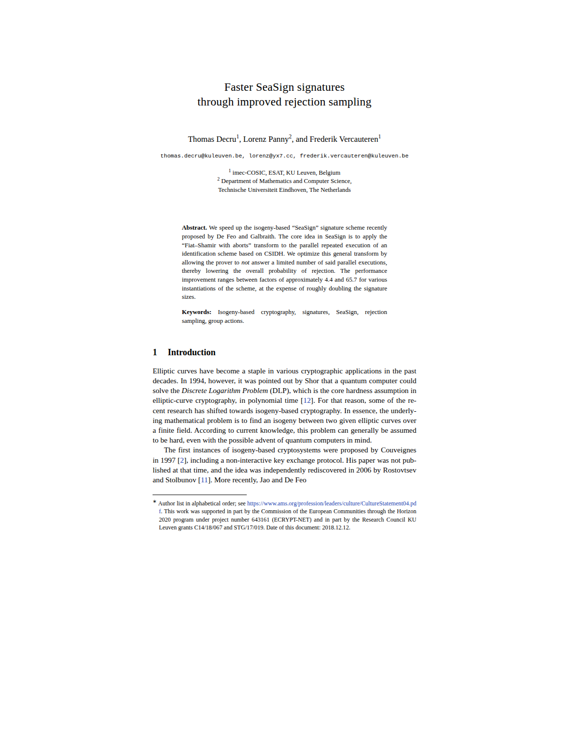Faster SeaSign signatures
through improved rejection sampling
Thomas Decru1, Lorenz Panny2, and Frederik Vercauteren1
thomas.decru@kuleuven.be, lorenz@yx7.cc, frederik.vercauteren@kuleuven.be
1 imec-COSIC, ESAT, KU Leuven, Belgium
2 Department of Mathematics and Computer Science,
Technische Universiteit Eindhoven, The Netherlands
Abstract. We speed up the isogeny-based “SeaSign” signature scheme recently proposed by De Feo and Galbraith. The core idea in SeaSign is to apply the “Fiat–Shamir with aborts” transform to the parallel repeated execution of an identification scheme based on CSIDH. We optimize this general transform by allowing the prover to not answer a limited number of said parallel executions, thereby lowering the overall probability of rejection. The performance improvement ranges between factors of approximately 4.4 and 65.7 for various instantiations of the scheme, at the expense of roughly doubling the signature sizes.
Keywords: Isogeny-based cryptography, signatures, SeaSign, rejection sampling, group actions.
1 Introduction
Elliptic curves have become a staple in various cryptographic applications in the past decades. In 1994, however, it was pointed out by Shor that a quantum computer could solve the Discrete Logarithm Problem (DLP), which is the core hardness assumption in elliptic-curve cryptography, in polynomial time [12]. For that reason, some of the recent research has shifted towards isogeny-based cryptography. In essence, the underlying mathematical problem is to find an isogeny between two given elliptic curves over a finite field. According to current knowledge, this problem can generally be assumed to be hard, even with the possible advent of quantum computers in mind.
The first instances of isogeny-based cryptosystems were proposed by Couveignes in 1997 [2], including a non-interactive key exchange protocol. His paper was not published at that time, and the idea was independently rediscovered in 2006 by Rostovtsev and Stolbunov [11]. More recently, Jao and De Feo
∗ Author list in alphabetical order; see https://www.ams.org/profession/leaders/culture/CultureStatement04.pdf. This work was supported in part by the Commission of the European Communities through the Horizon 2020 program under project number 643161 (ECRYPT-NET) and in part by the Research Council KU Leuven grants C14/18/067 and STG/17/019. Date of this document: 2018.12.12.